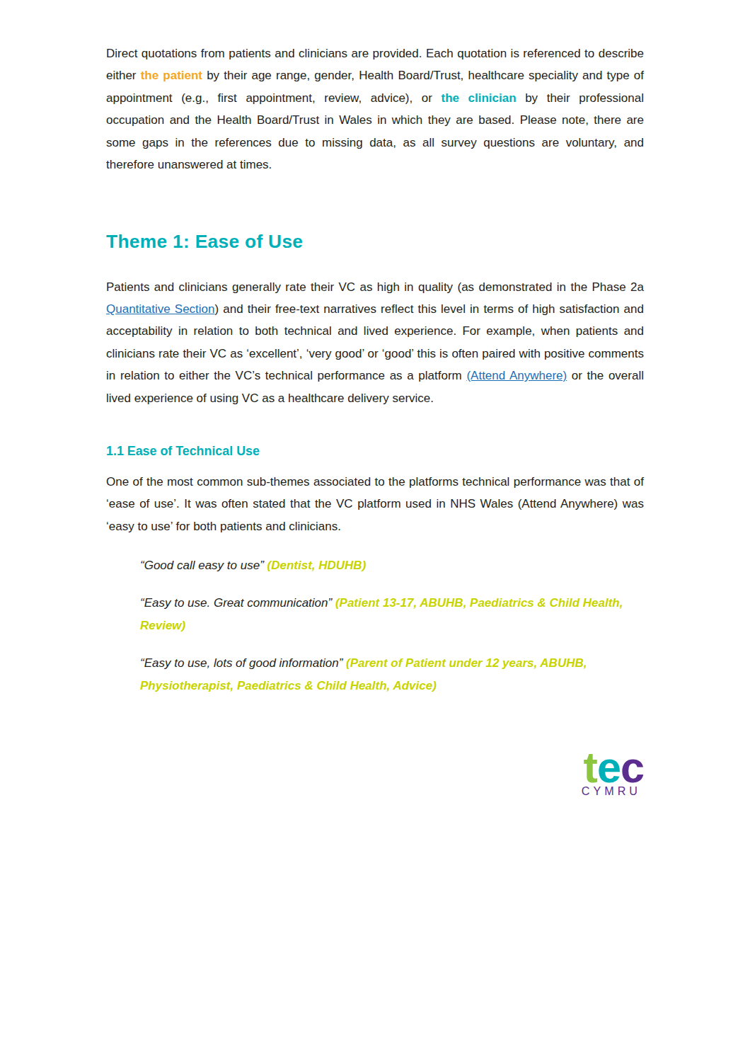Direct quotations from patients and clinicians are provided. Each quotation is referenced to describe either the patient by their age range, gender, Health Board/Trust, healthcare speciality and type of appointment (e.g., first appointment, review, advice), or the clinician by their professional occupation and the Health Board/Trust in Wales in which they are based. Please note, there are some gaps in the references due to missing data, as all survey questions are voluntary, and therefore unanswered at times.
Theme 1: Ease of Use
Patients and clinicians generally rate their VC as high in quality (as demonstrated in the Phase 2a Quantitative Section) and their free-text narratives reflect this level in terms of high satisfaction and acceptability in relation to both technical and lived experience. For example, when patients and clinicians rate their VC as ‘excellent’, ‘very good’ or ‘good’ this is often paired with positive comments in relation to either the VC’s technical performance as a platform (Attend Anywhere) or the overall lived experience of using VC as a healthcare delivery service.
1.1 Ease of Technical Use
One of the most common sub-themes associated to the platforms technical performance was that of ‘ease of use’. It was often stated that the VC platform used in NHS Wales (Attend Anywhere) was ‘easy to use’ for both patients and clinicians.
“Good call easy to use” (Dentist, HDUHB)
“Easy to use. Great communication” (Patient 13-17, ABUHB, Paediatrics & Child Health, Review)
“Easy to use, lots of good information” (Parent of Patient under 12 years, ABUHB, Physiotherapist, Paediatrics & Child Health, Advice)
tec CYMRU